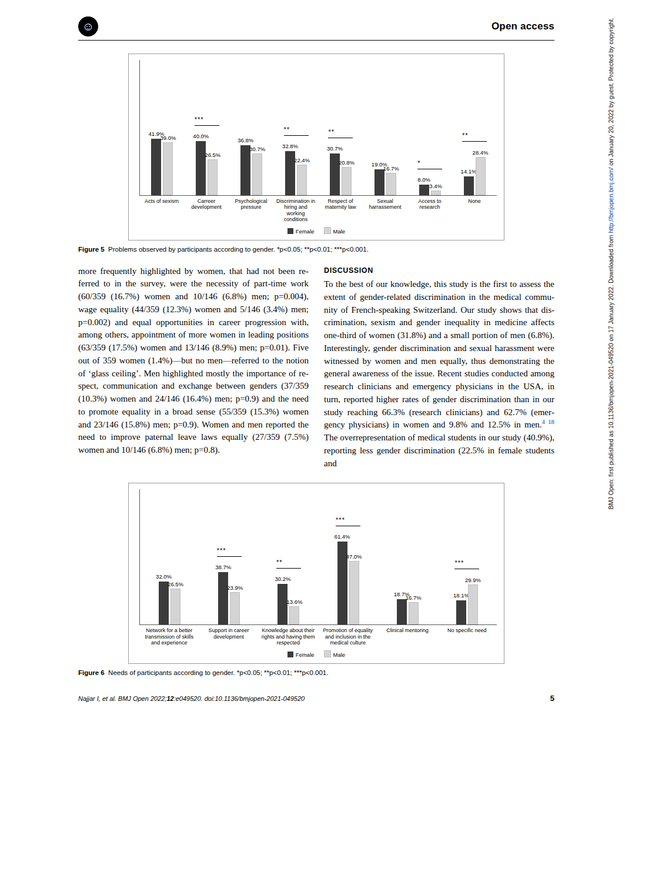BMJ Open: first published as 10.1136/bmjopen-2021-049520 on 17 January 2022. Downloaded from http://bmjopen.bmj.com/ on January 20, 2022 by guest. Protected by copyright.
☺
Open access
41.9%
39.0%
***
40.0%
26.5%
36.8%
30.7%
**
32.8%
22.4%
**
30.7%
20.8%
19.0%
16.7%
*
8.0%
3.4%
**
14.1%
28.4%
Acts of sexism
Carreer development
Psychological pressure
Discrimination in hiring and working conditions
Respect of maternity law
Sexual harrassement
Access to research
None
Female Male
Figure 5 Problems observed by participants according to gender. *p<0.05; **p<0.01; ***p<0.001.
more frequently highlighted by women, that had not been referred to in the survey, were the necessity of part-time work (60/359 (16.7%) women and 10/146 (6.8%) men; p=0.004), wage equality (44/359 (12.3%) women and 5/146 (3.4%) men; p=0.002) and equal opportunities in career progression with, among others, appointment of more women in leading positions (63/359 (17.5%) women and 13/146 (8.9%) men; p=0.01). Five out of 359 women (1.4%)—but no men—referred to the notion of ‘glass ceiling’. Men highlighted mostly the importance of respect, communication and exchange between genders (37/359 (10.3%) women and 24/146 (16.4%) men; p=0.9) and the need to promote equality in a broad sense (55/359 (15.3%) women and 23/146 (15.8%) men; p=0.9). Women and men reported the need to improve paternal leave laws equally (27/359 (7.5%) women and 10/146 (6.8%) men; p=0.8).
DISCUSSION
To the best of our knowledge, this study is the first to assess the extent of gender-related discrimination in the medical community of French-speaking Switzerland. Our study shows that discrimination, sexism and gender inequality in medicine affects one-third of women (31.8%) and a small portion of men (6.8%). Interestingly, gender discrimination and sexual harassment were witnessed by women and men equally, thus demonstrating the general awareness of the issue. Recent studies conducted among research clinicians and emergency physicians in the USA, in turn, reported higher rates of gender discrimination than in our study reaching 66.3% (research clinicians) and 62.7% (emergency physicians) in women and 9.8% and 12.5% in men.4 18 The overrepresentation of medical students in our study (40.9%), reporting less gender discrimination (22.5% in female students and
32.0%
26.5%
***
38.7%
23.9%
**
30.2%
13.6%
***
61.4%
47.0%
18.7%
16.7%
***
18.1%
29.9%
Network for a better transmission of skills and experience
Support in career development
Knowledge about their rights and having them respected
Promotion of equality and inclusion in the medical culture
Clinical mentoring
No specific need
Female Male
Figure 6 Needs of participants according to gender. *p<0.05; **p<0.01; ***p<0.001.
Najjar I, et al. BMJ Open 2022;12:e049520. doi:10.1136/bmjopen-2021-049520
5